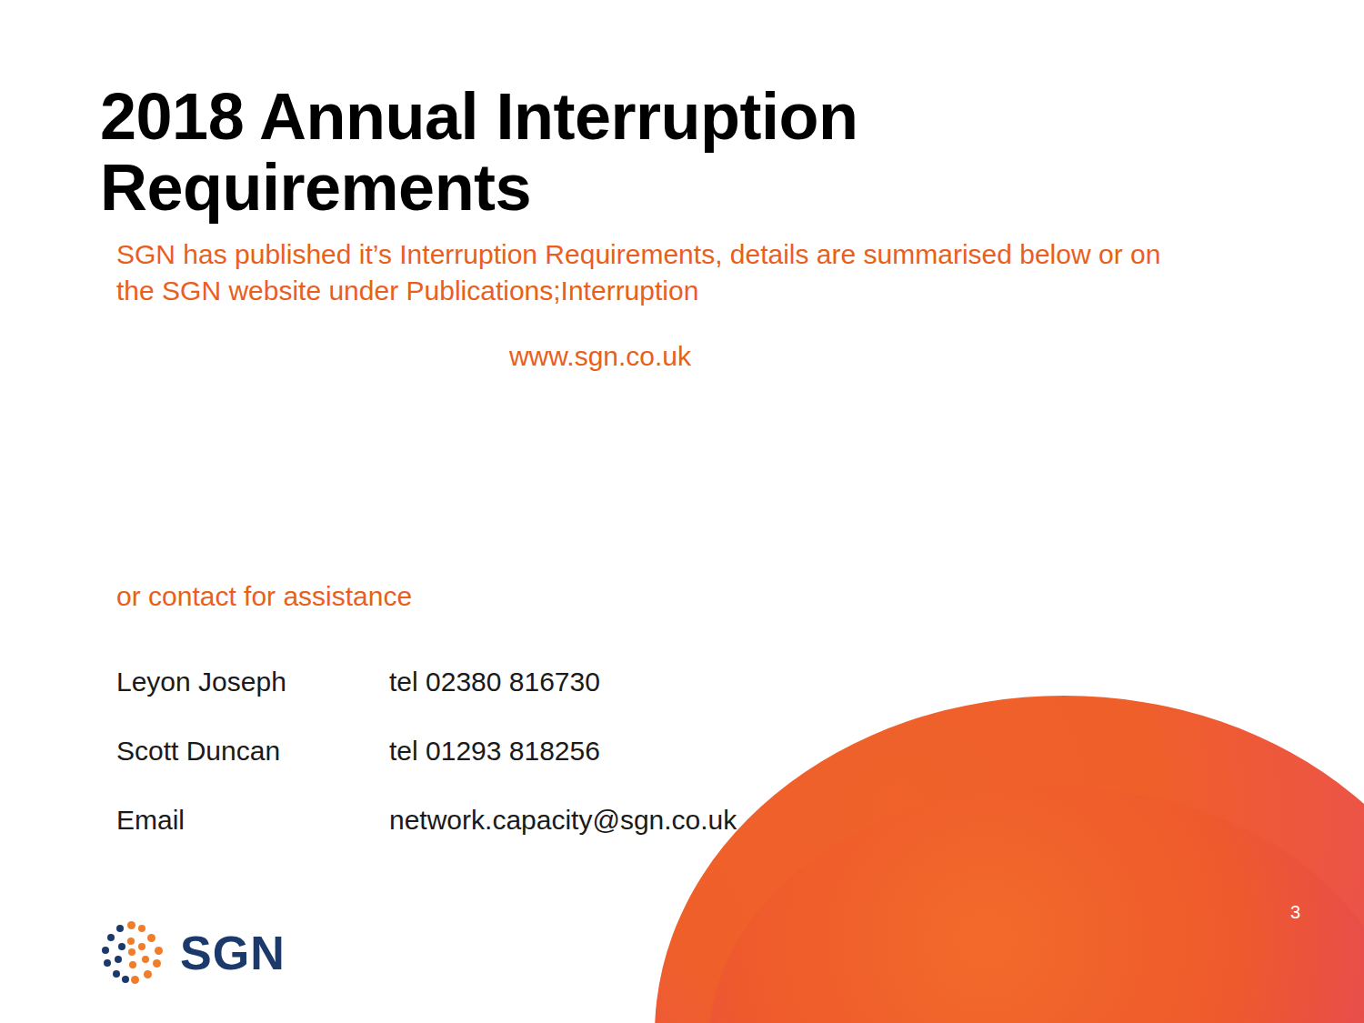2018 Annual Interruption
Requirements
SGN has published it’s Interruption Requirements, details are summarised below or on the SGN website under Publications;Interruption
www.sgn.co.uk
or contact for assistance
| Leyon Joseph | tel 02380 816730 |
| Scott Duncan | tel 01293 818256 |
| Email | network.capacity@sgn.co.uk |
SGN
3